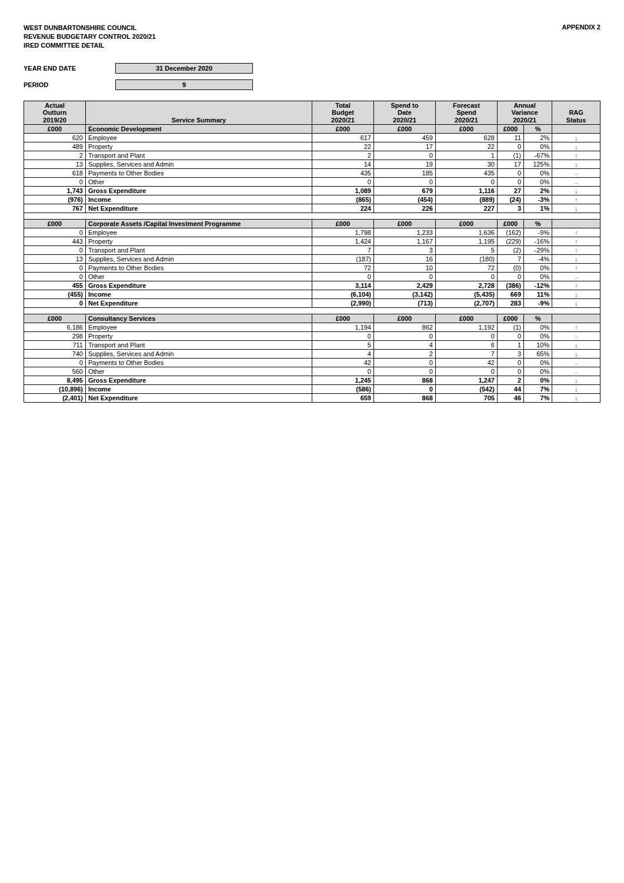WEST DUNBARTONSHIRE COUNCIL
REVENUE BUDGETARY CONTROL 2020/21
IRED COMMITTEE DETAIL
APPENDIX 2
| YEAR END DATE | 31 December 2020 |
| PERIOD | 9 |
| Actual Outturn 2019/20 | Service Summary | Total Budget 2020/21 | Spend to Date 2020/21 | Forecast Spend 2020/21 | Annual Variance 2020/21 | RAG Status |
| --- | --- | --- | --- | --- | --- | --- |
| £000 | Economic Development | £000 | £000 | £000 | £000 | % | |
| 620 | Employee | 617 | 459 | 628 | 11 | 2% | ↓ |
| 489 | Property | 22 | 17 | 22 | 0 | 0% | ↓ |
| 2 | Transport and Plant | 2 | 0 | 1 | (1) | -67% | ↑ |
| 13 | Supplies, Services and Admin | 14 | 19 | 30 | 17 | 125% | ↓ |
| 618 | Payments to Other Bodies | 435 | 185 | 435 | 0 | 0% | → |
| 0 | Other | 0 | 0 | 0 | 0 | 0% | → |
| 1,743 | Gross Expenditure | 1,089 | 679 | 1,116 | 27 | 2% | ↓ |
| (976) | Income | (865) | (454) | (889) | (24) | -3% | ↑ |
| 767 | Net Expenditure | 224 | 226 | 227 | 3 | 1% | ↓ |
| £000 | Corporate Assets /Capital Investment Programme | £000 | £000 | £000 | £000 | % | |
| 0 | Employee | 1,798 | 1,233 | 1,636 | (162) | -9% | ↑ |
| 443 | Property | 1,424 | 1,167 | 1,195 | (229) | -16% | ↑ |
| 0 | Transport and Plant | 7 | 3 | 5 | (2) | -29% | ↑ |
| 13 | Supplies, Services and Admin | (187) | 16 | (180) | 7 | -4% | ↓ |
| 0 | Payments to Other Bodies | 72 | 10 | 72 | (0) | 0% | ↑ |
| 0 | Other | 0 | 0 | 0 | 0 | 0% | → |
| 455 | Gross Expenditure | 3,114 | 2,429 | 2,728 | (386) | -12% | ↑ |
| (455) | Income | (6,104) | (3,142) | (5,435) | 669 | 11% | ↓ |
| 0 | Net Expenditure | (2,990) | (713) | (2,707) | 283 | -9% | ↓ |
| £000 | Consultancy Services | £000 | £000 | £000 | £000 | % | |
| 6,186 | Employee | 1,194 | 862 | 1,192 | (1) | 0% | ↑ |
| 298 | Property | 0 | 0 | 0 | 0 | 0% | → |
| 711 | Transport and Plant | 5 | 4 | 6 | 1 | 10% | ↓ |
| 740 | Supplies, Services and Admin | 4 | 2 | 7 | 3 | 65% | ↓ |
| 0 | Payments to Other Bodies | 42 | 0 | 42 | 0 | 0% | → |
| 560 | Other | 0 | 0 | 0 | 0 | 0% | → |
| 8,495 | Gross Expenditure | 1,245 | 868 | 1,247 | 2 | 0% | ↓ |
| (10,896) | Income | (586) | 0 | (542) | 44 | 7% | ↓ |
| (2,401) | Net Expenditure | 659 | 868 | 705 | 46 | 7% | ↓ |